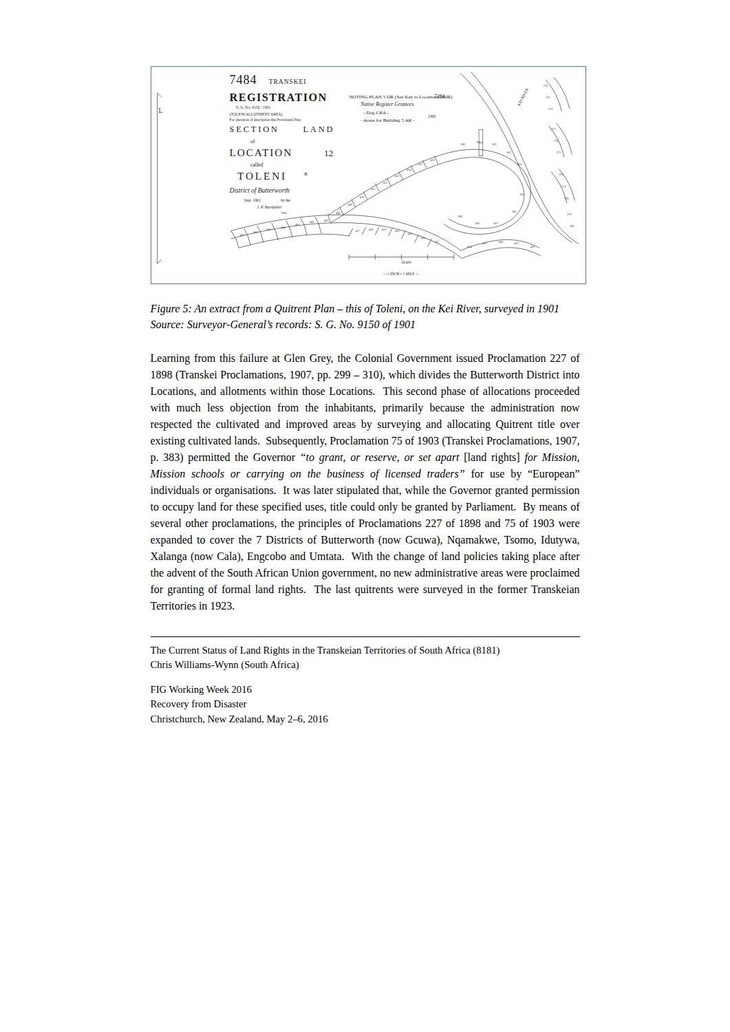7484 TRANSKEI REGISTRATION S. G. No. 9150 / 1901 (TOLENI ALLOTMENT AREA) For alteration of description this Provisional Plan SECTION LAND of LOCATION 12 called TOLENI B District of Butterworth Sept. 1901 by me J. P. Barnfather 1901 NOTING PLAN 5 OR (See Key to Locations 180R) Native Register Grantees - Dog CRA - - Areas for Building 5 AR - 7484 1300 KEI RIVER Scale — 1 INCH = 1 MILE — L 401 402 403 404 405 406 407 408 409 410 411 412 413 414 415 416 417 418 419 420 421 422 423 424 425 426 427 428 370 371 372 373 374 375 376 377 378 379 380 360 361 362 363 364 365 366 367 368 369
Figure 5: An extract from a Quitrent Plan – this of Toleni, on the Kei River, surveyed in 1901
Source: Surveyor-General’s records: S. G. No. 9150 of 1901
Learning from this failure at Glen Grey, the Colonial Government issued Proclamation 227 of 1898 (Transkei Proclamations, 1907, pp. 299 – 310), which divides the Butterworth District into Locations, and allotments within those Locations. This second phase of allocations proceeded with much less objection from the inhabitants, primarily because the administration now respected the cultivated and improved areas by surveying and allocating Quitrent title over existing cultivated lands. Subsequently, Proclamation 75 of 1903 (Transkei Proclamations, 1907, p. 383) permitted the Governor “to grant, or reserve, or set apart [land rights] for Mission, Mission schools or carrying on the business of licensed traders” for use by “European” individuals or organisations. It was later stipulated that, while the Governor granted permission to occupy land for these specified uses, title could only be granted by Parliament. By means of several other proclamations, the principles of Proclamations 227 of 1898 and 75 of 1903 were expanded to cover the 7 Districts of Butterworth (now Gcuwa), Nqamakwe, Tsomo, Idutywa, Xalanga (now Cala), Engcobo and Umtata. With the change of land policies taking place after the advent of the South African Union government, no new administrative areas were proclaimed for granting of formal land rights. The last quitrents were surveyed in the former Transkeian Territories in 1923.
The Current Status of Land Rights in the Transkeian Territories of South Africa (8181)
Chris Williams-Wynn (South Africa)
FIG Working Week 2016
Recovery from Disaster
Christchurch, New Zealand, May 2–6, 2016